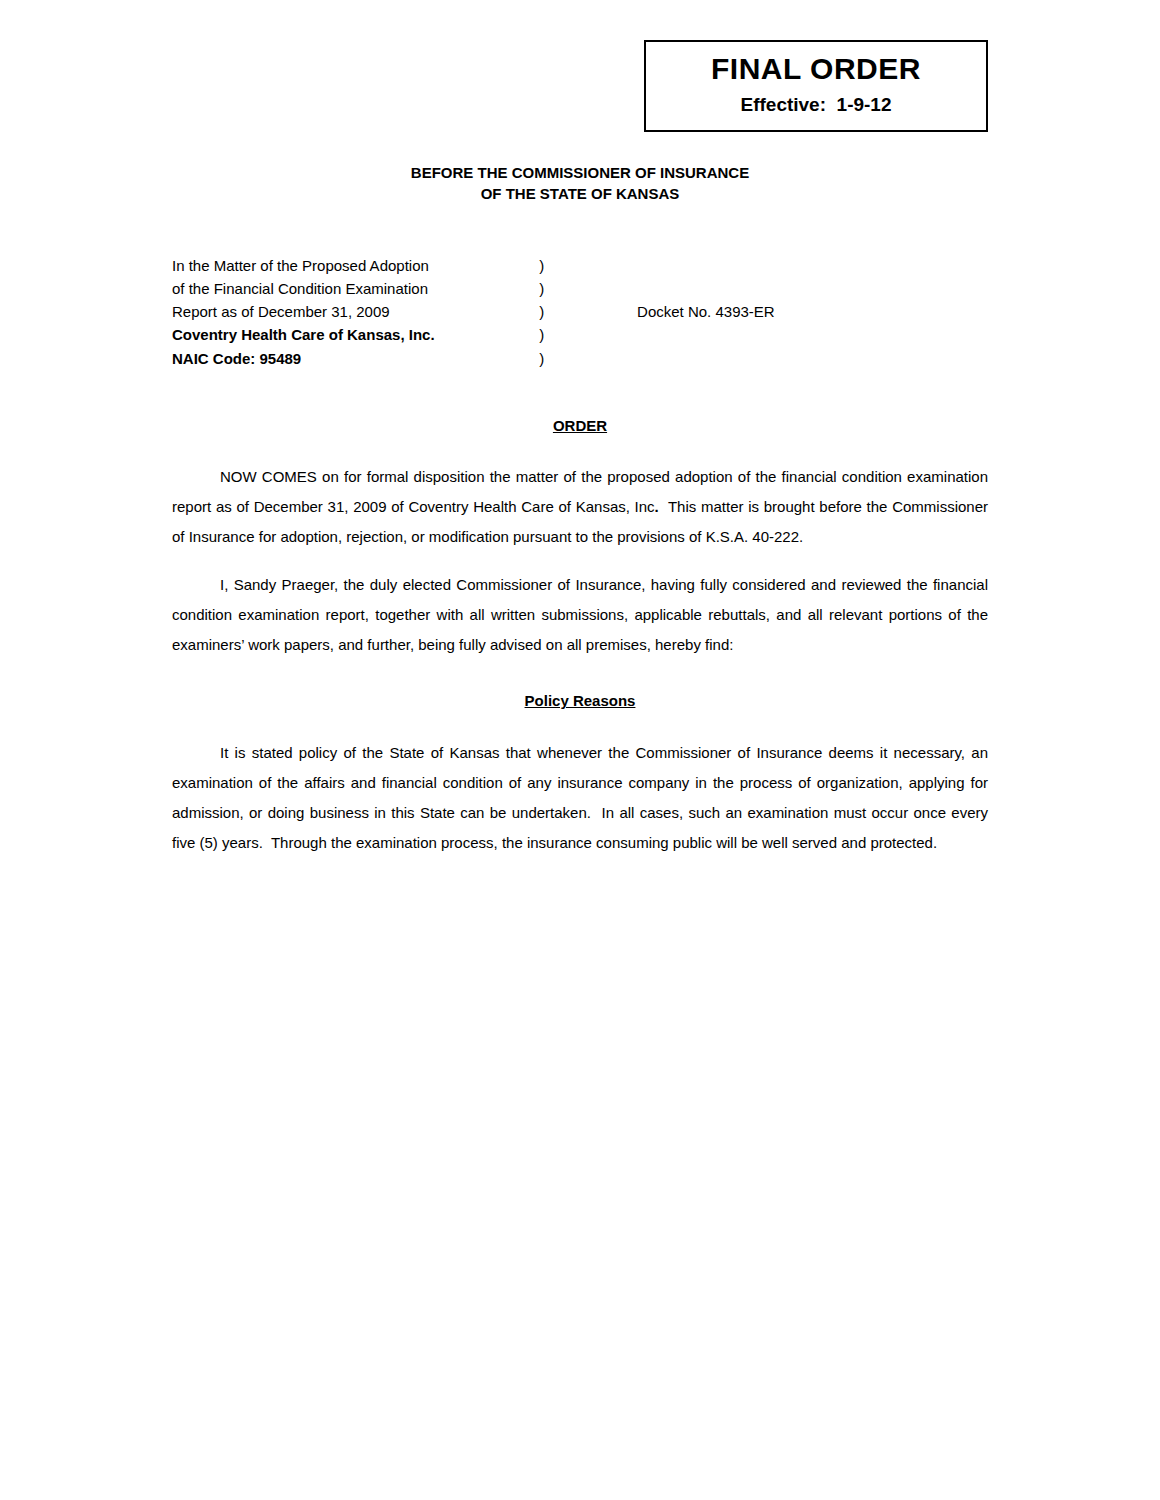FINAL ORDER
Effective: 1-9-12
BEFORE THE COMMISSIONER OF INSURANCE
OF THE STATE OF KANSAS
| In the Matter of the Proposed Adoption | ) | |
| of the Financial Condition Examination | ) | |
| Report as of December 31, 2009 | ) | Docket No. 4393-ER |
| Coventry Health Care of Kansas, Inc. | ) | |
| NAIC Code: 95489 | ) | |
ORDER
NOW COMES on for formal disposition the matter of the proposed adoption of the financial condition examination report as of December 31, 2009 of Coventry Health Care of Kansas, Inc. This matter is brought before the Commissioner of Insurance for adoption, rejection, or modification pursuant to the provisions of K.S.A. 40-222.
I, Sandy Praeger, the duly elected Commissioner of Insurance, having fully considered and reviewed the financial condition examination report, together with all written submissions, applicable rebuttals, and all relevant portions of the examiners’ work papers, and further, being fully advised on all premises, hereby find:
Policy Reasons
It is stated policy of the State of Kansas that whenever the Commissioner of Insurance deems it necessary, an examination of the affairs and financial condition of any insurance company in the process of organization, applying for admission, or doing business in this State can be undertaken. In all cases, such an examination must occur once every five (5) years. Through the examination process, the insurance consuming public will be well served and protected.